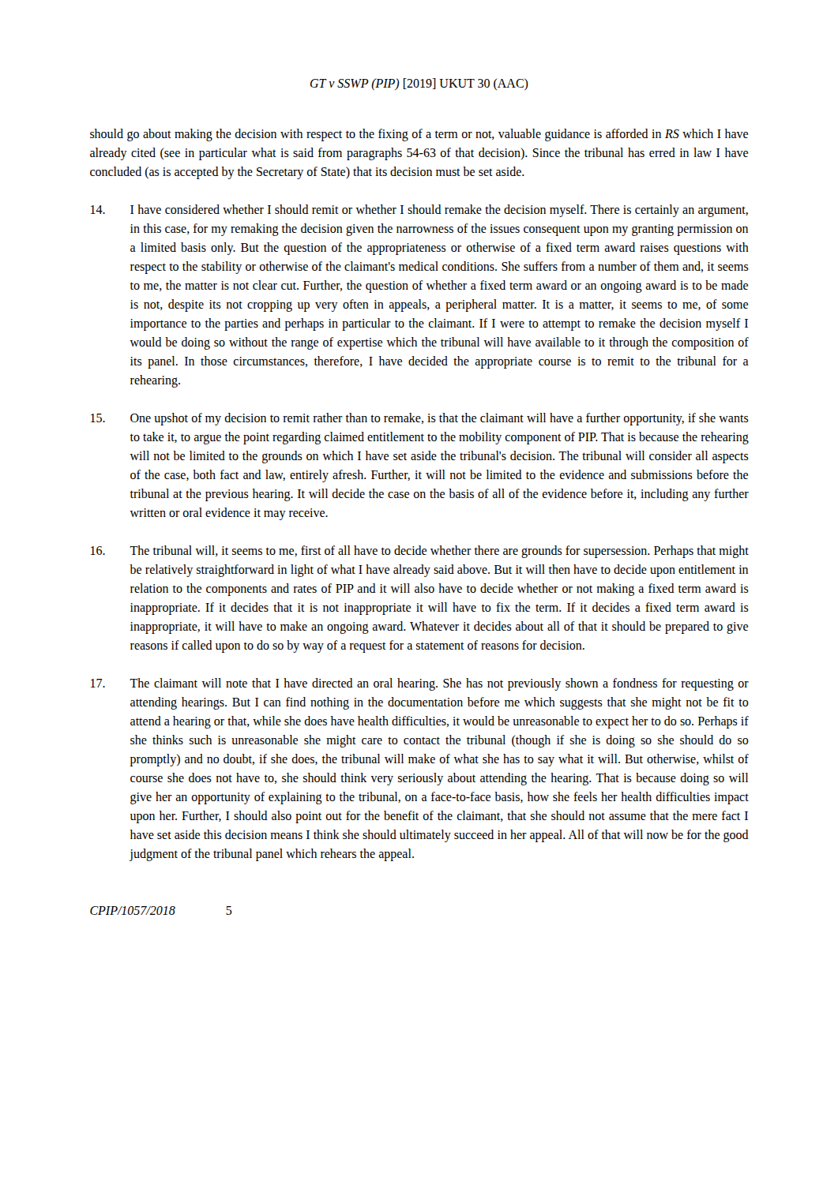GT v SSWP (PIP) [2019] UKUT 30 (AAC)
should go about making the decision with respect to the fixing of a term or not, valuable guidance is afforded in RS which I have already cited (see in particular what is said from paragraphs 54-63 of that decision). Since the tribunal has erred in law I have concluded (as is accepted by the Secretary of State) that its decision must be set aside.
14.
I have considered whether I should remit or whether I should remake the decision myself. There is certainly an argument, in this case, for my remaking the decision given the narrowness of the issues consequent upon my granting permission on a limited basis only. But the question of the appropriateness or otherwise of a fixed term award raises questions with respect to the stability or otherwise of the claimant's medical conditions. She suffers from a number of them and, it seems to me, the matter is not clear cut. Further, the question of whether a fixed term award or an ongoing award is to be made is not, despite its not cropping up very often in appeals, a peripheral matter. It is a matter, it seems to me, of some importance to the parties and perhaps in particular to the claimant. If I were to attempt to remake the decision myself I would be doing so without the range of expertise which the tribunal will have available to it through the composition of its panel. In those circumstances, therefore, I have decided the appropriate course is to remit to the tribunal for a rehearing.
15.
One upshot of my decision to remit rather than to remake, is that the claimant will have a further opportunity, if she wants to take it, to argue the point regarding claimed entitlement to the mobility component of PIP. That is because the rehearing will not be limited to the grounds on which I have set aside the tribunal's decision. The tribunal will consider all aspects of the case, both fact and law, entirely afresh. Further, it will not be limited to the evidence and submissions before the tribunal at the previous hearing. It will decide the case on the basis of all of the evidence before it, including any further written or oral evidence it may receive.
16.
The tribunal will, it seems to me, first of all have to decide whether there are grounds for supersession. Perhaps that might be relatively straightforward in light of what I have already said above. But it will then have to decide upon entitlement in relation to the components and rates of PIP and it will also have to decide whether or not making a fixed term award is inappropriate. If it decides that it is not inappropriate it will have to fix the term. If it decides a fixed term award is inappropriate, it will have to make an ongoing award. Whatever it decides about all of that it should be prepared to give reasons if called upon to do so by way of a request for a statement of reasons for decision.
17.
The claimant will note that I have directed an oral hearing. She has not previously shown a fondness for requesting or attending hearings. But I can find nothing in the documentation before me which suggests that she might not be fit to attend a hearing or that, while she does have health difficulties, it would be unreasonable to expect her to do so. Perhaps if she thinks such is unreasonable she might care to contact the tribunal (though if she is doing so she should do so promptly) and no doubt, if she does, the tribunal will make of what she has to say what it will. But otherwise, whilst of course she does not have to, she should think very seriously about attending the hearing. That is because doing so will give her an opportunity of explaining to the tribunal, on a face-to-face basis, how she feels her health difficulties impact upon her. Further, I should also point out for the benefit of the claimant, that she should not assume that the mere fact I have set aside this decision means I think she should ultimately succeed in her appeal. All of that will now be for the good judgment of the tribunal panel which rehears the appeal.
CPIP/1057/2018 5